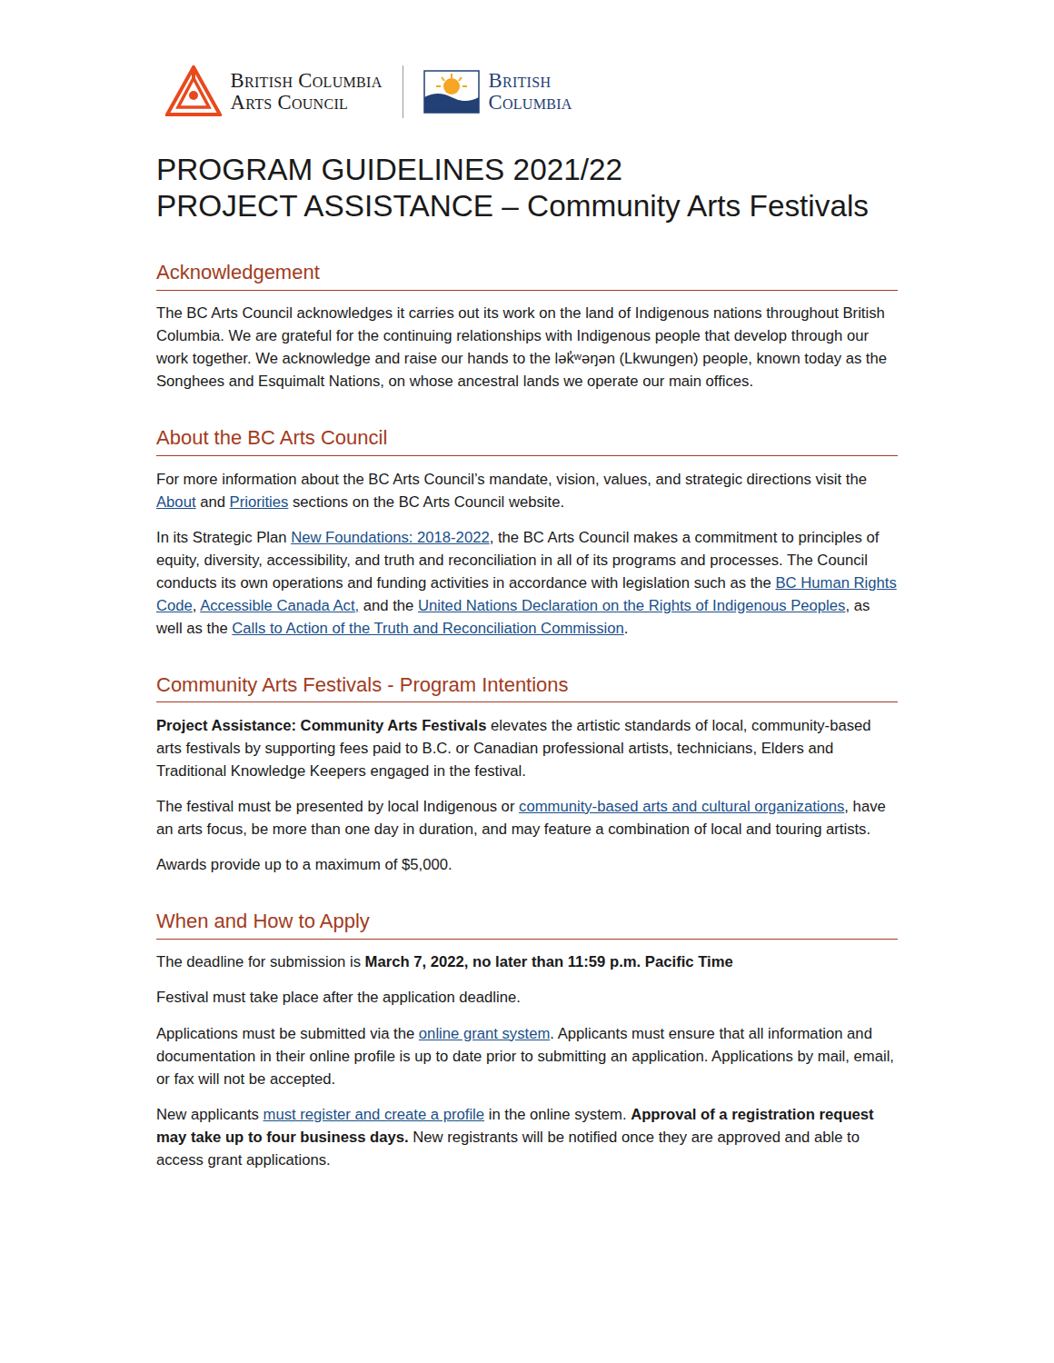British Columbia
Arts Council
British
Columbia
PROGRAM GUIDELINES 2021/22
PROJECT ASSISTANCE – Community Arts Festivals
Acknowledgement
The BC Arts Council acknowledges it carries out its work on the land of Indigenous nations throughout British Columbia. We are grateful for the continuing relationships with Indigenous people that develop through our work together. We acknowledge and raise our hands to the lək̓ʷəŋən (Lkwungen) people, known today as the Songhees and Esquimalt Nations, on whose ancestral lands we operate our main offices.
About the BC Arts Council
For more information about the BC Arts Council’s mandate, vision, values, and strategic directions visit the About and Priorities sections on the BC Arts Council website.
In its Strategic Plan New Foundations: 2018-2022, the BC Arts Council makes a commitment to principles of equity, diversity, accessibility, and truth and reconciliation in all of its programs and processes. The Council conducts its own operations and funding activities in accordance with legislation such as the BC Human Rights Code, Accessible Canada Act, and the United Nations Declaration on the Rights of Indigenous Peoples, as well as the Calls to Action of the Truth and Reconciliation Commission.
Community Arts Festivals - Program Intentions
Project Assistance: Community Arts Festivals elevates the artistic standards of local, community-based arts festivals by supporting fees paid to B.C. or Canadian professional artists, technicians, Elders and Traditional Knowledge Keepers engaged in the festival.
The festival must be presented by local Indigenous or community-based arts and cultural organizations, have an arts focus, be more than one day in duration, and may feature a combination of local and touring artists.
Awards provide up to a maximum of $5,000.
When and How to Apply
The deadline for submission is March 7, 2022, no later than 11:59 p.m. Pacific Time
Festival must take place after the application deadline.
Applications must be submitted via the online grant system. Applicants must ensure that all information and documentation in their online profile is up to date prior to submitting an application. Applications by mail, email, or fax will not be accepted.
New applicants must register and create a profile in the online system. Approval of a registration request may take up to four business days. New registrants will be notified once they are approved and able to access grant applications.